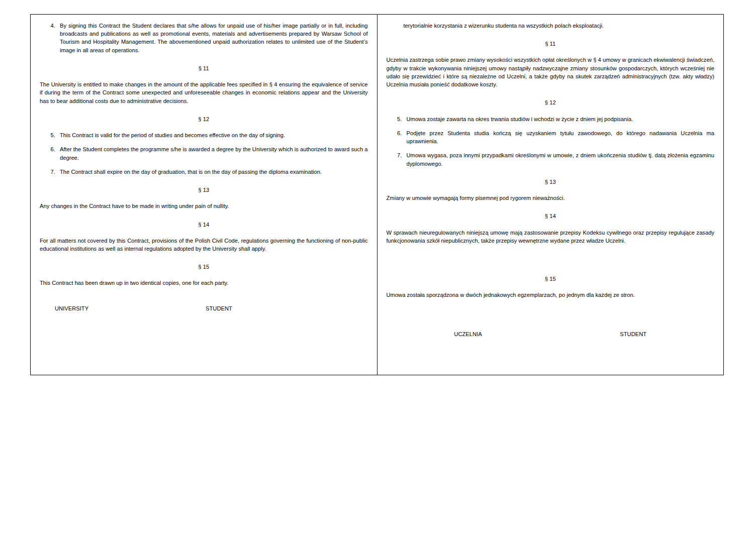| By signing this Contract the Student declares that s/he allows for unpaid use of his/her image partially or in full, including broadcasts and publications as well as promotional events, materials and advertisements prepared by Warsaw School of Tourism and Hospitality Management. The abovementioned unpaid authorization relates to unlimited use of the Student’s image in all areas of operations. § 11 The University is entitled to make changes in the amount of the applicable fees specified in § 4 ensuring the equivalence of service if during the term of the Contract some unexpected and unforeseeable changes in economic relations appear and the University has to bear additional costs due to administrative decisions. § 12 This Contract is valid for the period of studies and becomes effective on the day of signing. After the Student completes the programme s/he is awarded a degree by the University which is authorized to award such a degree. The Contract shall expire on the day of graduation, that is on the day of passing the diploma examination. § 13 Any changes in the Contract have to be made in writing under pain of nullity. § 14 For all matters not covered by this Contract, provisions of the Polish Civil Code, regulations governing the functioning of non-public educational institutions as well as internal regulations adopted by the University shall apply. § 15 This Contract has been drawn up in two identical copies, one for each party. UNIVERSITY STUDENT | terytorialnie korzystania z wizerunku studenta na wszystkich polach eksploatacji. § 11 Uczelnia zastrzega sobie prawo zmiany wysokości wszystkich opłat określonych w § 4 umowy w granicach ekwiwalencji świadczeń, gdyby w trakcie wykonywania niniejszej umowy nastąpiły nadzwyczajne zmiany stosunków gospodarczych, których wcześniej nie udało się przewidzieć i które są niezależne od Uczelni, a także gdyby na skutek zarządzeń administracyjnych (tzw. akty władzy) Uczelnia musiała ponieść dodatkowe koszty. § 12 Umowa zostaje zawarta na okres trwania studiów i wchodzi w życie z dniem jej podpisania. Podjęte przez Studenta studia kończą się uzyskaniem tytułu zawodowego, do którego nadawania Uczelnia ma uprawnienia. Umowa wygasa, poza innymi przypadkami określonymi w umowie, z dniem ukończenia studiów tj. datą złożenia egzaminu dyplomowego. § 13 Zmiany w umowie wymagają formy pisemnej pod rygorem nieważności. § 14 W sprawach nieuregulowanych niniejszą umowę mają zastosowanie przepisy Kodeksu cywilnego oraz przepisy regulujące zasady funkcjonowania szkół niepublicznych, także przepisy wewnętrzne wydane przez władze Uczelni. § 15 Umowa została sporządzona w dwóch jednakowych egzemplarzach, po jednym dla każdej ze stron. UCZELNIA STUDENT |